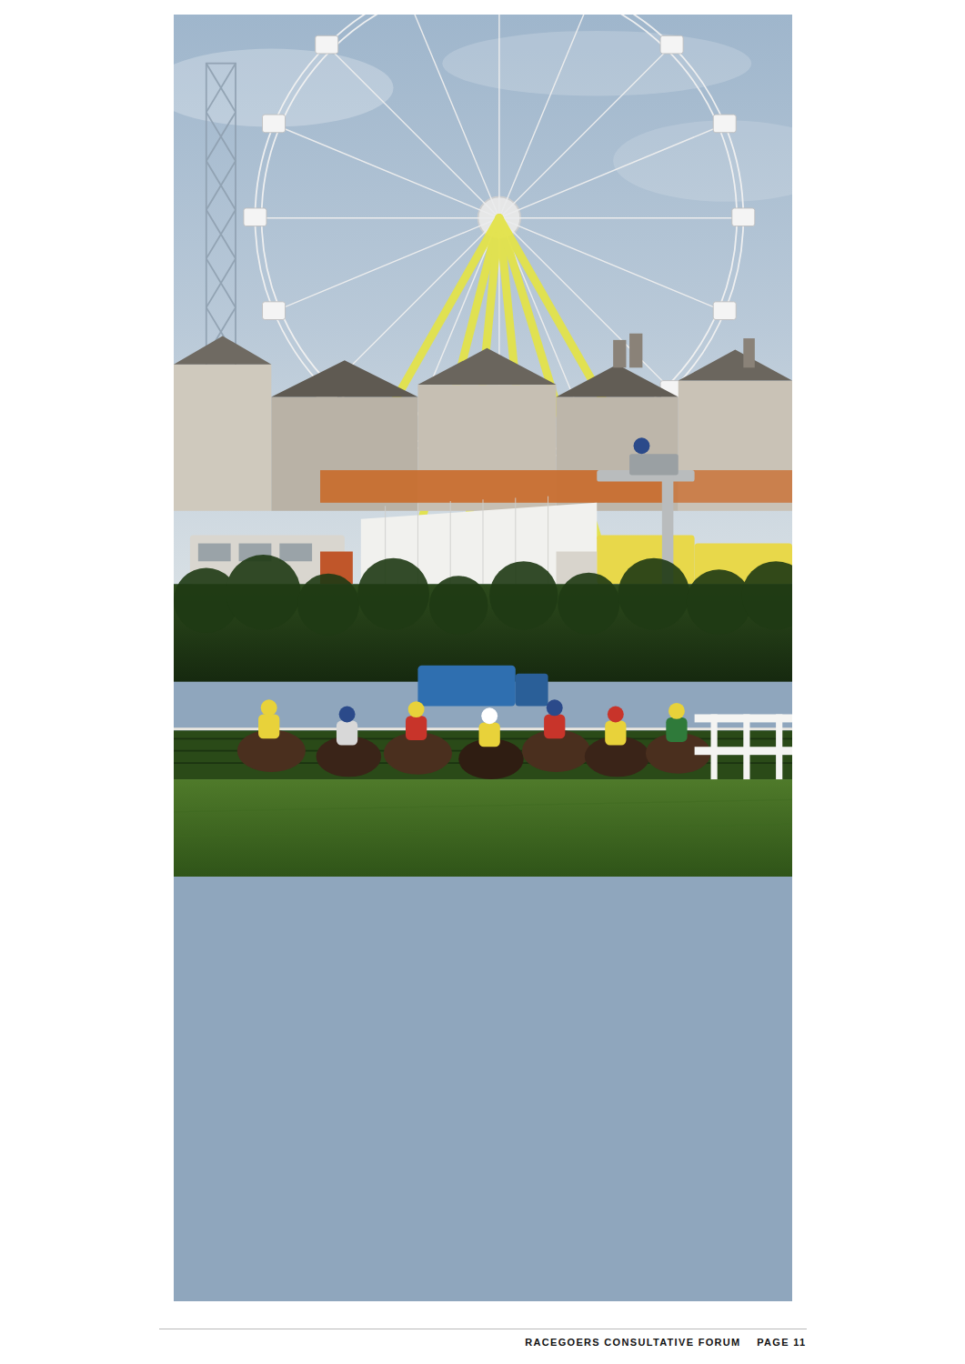Racegoers Consultative Forum Page 11